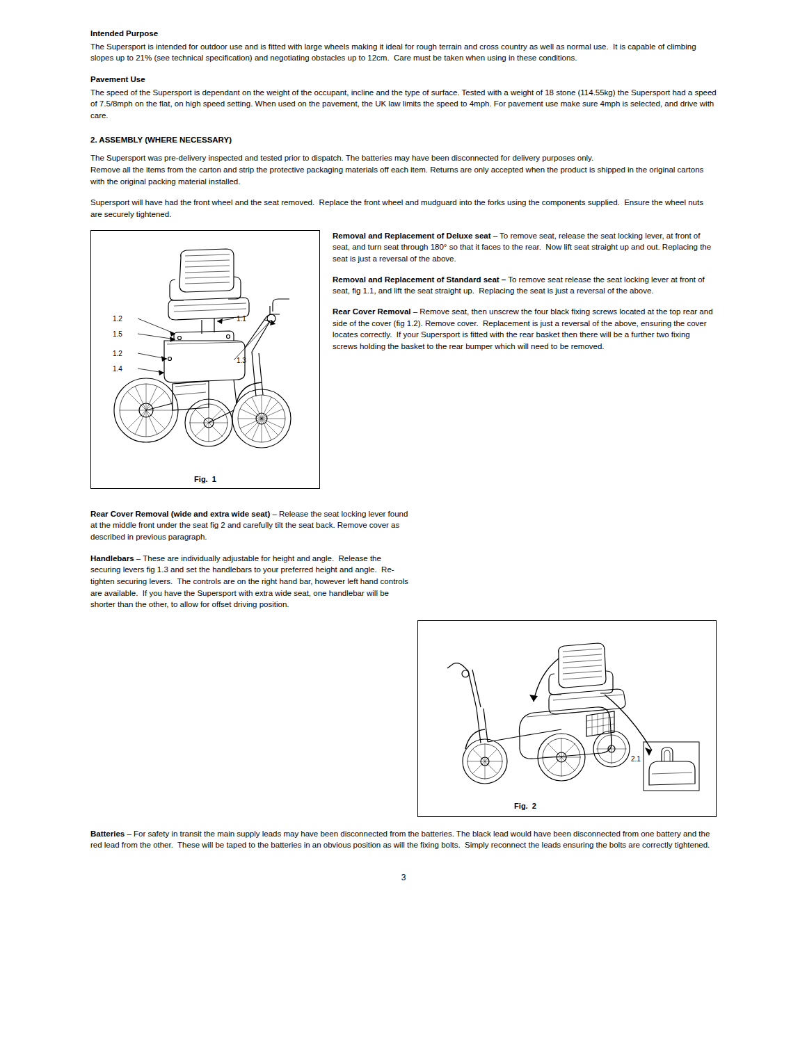Intended Purpose
The Supersport is intended for outdoor use and is fitted with large wheels making it ideal for rough terrain and cross country as well as normal use. It is capable of climbing slopes up to 21% (see technical specification) and negotiating obstacles up to 12cm. Care must be taken when using in these conditions.
Pavement Use
The speed of the Supersport is dependant on the weight of the occupant, incline and the type of surface. Tested with a weight of 18 stone (114.55kg) the Supersport had a speed of 7.5/8mph on the flat, on high speed setting. When used on the pavement, the UK law limits the speed to 4mph. For pavement use make sure 4mph is selected, and drive with care.
2. ASSEMBLY (WHERE NECESSARY)
The Supersport was pre-delivery inspected and tested prior to dispatch. The batteries may have been disconnected for delivery purposes only.
Remove all the items from the carton and strip the protective packaging materials off each item. Returns are only accepted when the product is shipped in the original cartons with the original packing material installed.
Supersport will have had the front wheel and the seat removed. Replace the front wheel and mudguard into the forks using the components supplied. Ensure the wheel nuts are securely tightened.
1.2 1.5 1.2 1.4 1.1 1.3
Fig. 1
Removal and Replacement of Deluxe seat – To remove seat, release the seat locking lever, at front of seat, and turn seat through 180° so that it faces to the rear. Now lift seat straight up and out. Replacing the seat is just a reversal of the above.
Removal and Replacement of Standard seat – To remove seat release the seat locking lever at front of seat, fig 1.1, and lift the seat straight up. Replacing the seat is just a reversal of the above.
Rear Cover Removal – Remove seat, then unscrew the four black fixing screws located at the top rear and side of the cover (fig 1.2). Remove cover. Replacement is just a reversal of the above, ensuring the cover locates correctly. If your Supersport is fitted with the rear basket then there will be a further two fixing screws holding the basket to the rear bumper which will need to be removed.
Rear Cover Removal (wide and extra wide seat) – Release the seat locking lever found at the middle front under the seat fig 2 and carefully tilt the seat back. Remove cover as described in previous paragraph.
Handlebars – These are individually adjustable for height and angle. Release the securing levers fig 1.3 and set the handlebars to your preferred height and angle. Re-tighten securing levers. The controls are on the right hand bar, however left hand controls are available. If you have the Supersport with extra wide seat, one handlebar will be shorter than the other, to allow for offset driving position.
2.1
Fig. 2
Batteries – For safety in transit the main supply leads may have been disconnected from the batteries. The black lead would have been disconnected from one battery and the red lead from the other. These will be taped to the batteries in an obvious position as will the fixing bolts. Simply reconnect the leads ensuring the bolts are correctly tightened.
3